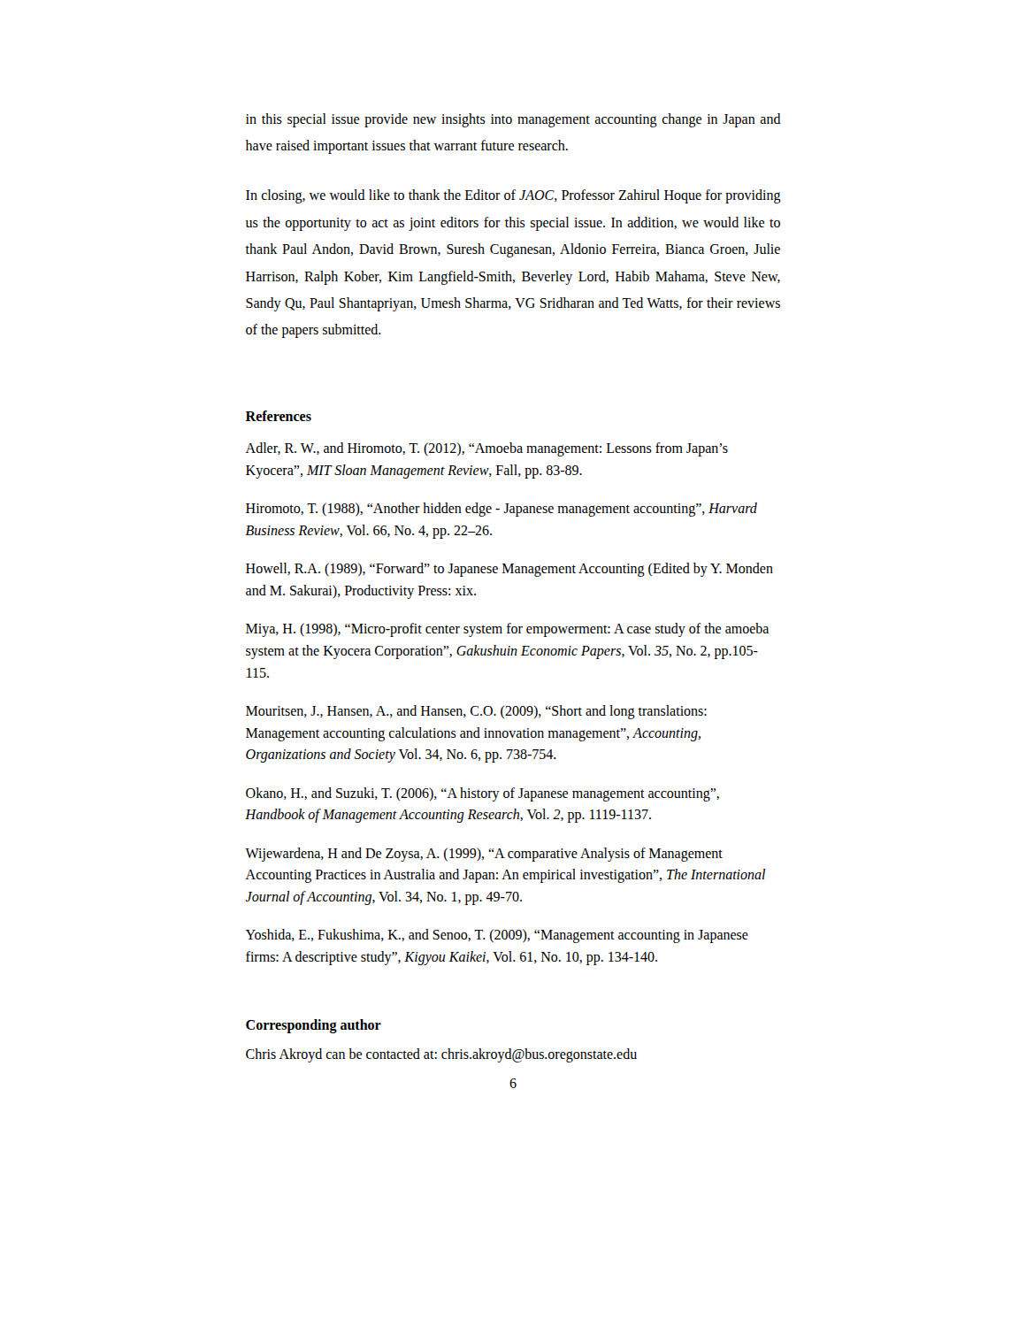in this special issue provide new insights into management accounting change in Japan and have raised important issues that warrant future research.
In closing, we would like to thank the Editor of JAOC, Professor Zahirul Hoque for providing us the opportunity to act as joint editors for this special issue. In addition, we would like to thank Paul Andon, David Brown, Suresh Cuganesan, Aldonio Ferreira, Bianca Groen, Julie Harrison, Ralph Kober, Kim Langfield-Smith, Beverley Lord, Habib Mahama, Steve New, Sandy Qu, Paul Shantapriyan, Umesh Sharma, VG Sridharan and Ted Watts, for their reviews of the papers submitted.
References
Adler, R. W., and Hiromoto, T. (2012), “Amoeba management: Lessons from Japan’s Kyocera”, MIT Sloan Management Review, Fall, pp. 83-89.
Hiromoto, T. (1988), “Another hidden edge - Japanese management accounting”, Harvard Business Review, Vol. 66, No. 4, pp. 22–26.
Howell, R.A. (1989), “Forward” to Japanese Management Accounting (Edited by Y. Monden and M. Sakurai), Productivity Press: xix.
Miya, H. (1998), “Micro-profit center system for empowerment: A case study of the amoeba system at the Kyocera Corporation”, Gakushuin Economic Papers, Vol. 35, No. 2, pp.105-115.
Mouritsen, J., Hansen, A., and Hansen, C.O. (2009), “Short and long translations: Management accounting calculations and innovation management”, Accounting, Organizations and Society Vol. 34, No. 6, pp. 738-754.
Okano, H., and Suzuki, T. (2006), “A history of Japanese management accounting”, Handbook of Management Accounting Research, Vol. 2, pp. 1119-1137.
Wijewardena, H and De Zoysa, A. (1999), “A comparative Analysis of Management Accounting Practices in Australia and Japan: An empirical investigation”, The International Journal of Accounting, Vol. 34, No. 1, pp. 49-70.
Yoshida, E., Fukushima, K., and Senoo, T. (2009), “Management accounting in Japanese firms: A descriptive study”, Kigyou Kaikei, Vol. 61, No. 10, pp. 134-140.
Corresponding author
Chris Akroyd can be contacted at: chris.akroyd@bus.oregonstate.edu
6